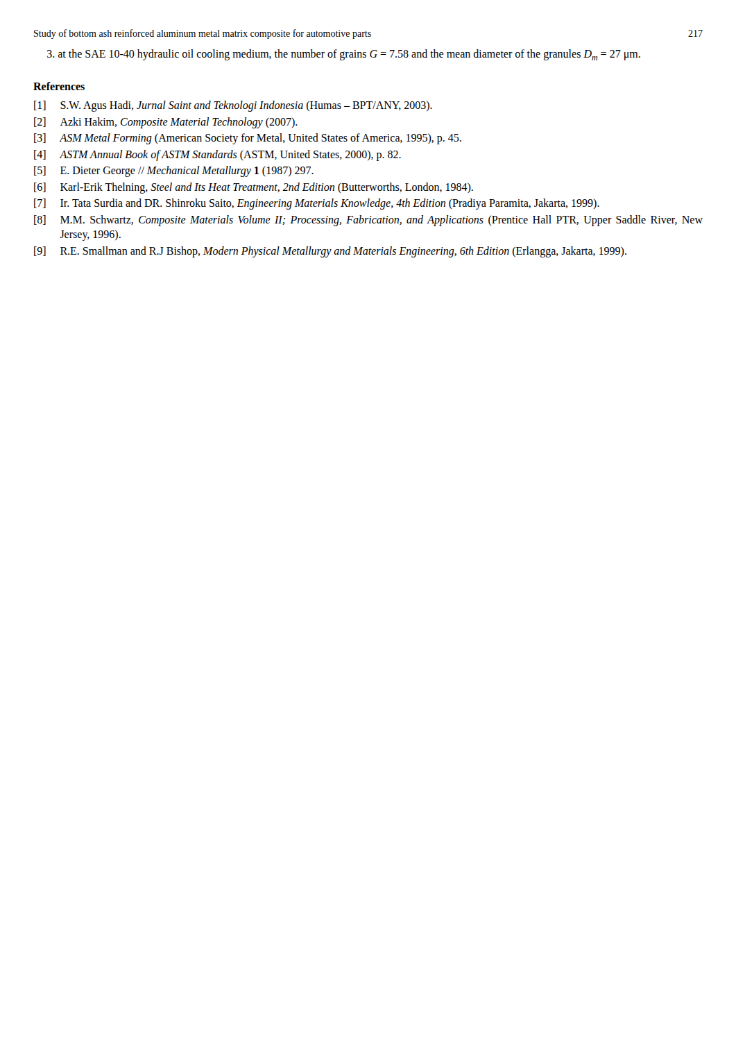Study of bottom ash reinforced aluminum metal matrix composite for automotive parts 217
at the SAE 10-40 hydraulic oil cooling medium, the number of grains G = 7.58 and the mean diameter of the granules Dm = 27 μm.
References
S.W. Agus Hadi, Jurnal Saint and Teknologi Indonesia (Humas – BPT/ANY, 2003).
Azki Hakim, Composite Material Technology (2007).
ASM Metal Forming (American Society for Metal, United States of America, 1995), p. 45.
ASTM Annual Book of ASTM Standards (ASTM, United States, 2000), p. 82.
E. Dieter George // Mechanical Metallurgy 1 (1987) 297.
Karl-Erik Thelning, Steel and Its Heat Treatment, 2nd Edition (Butterworths, London, 1984).
Ir. Tata Surdia and DR. Shinroku Saito, Engineering Materials Knowledge, 4th Edition (Pradiya Paramita, Jakarta, 1999).
M.M. Schwartz, Composite Materials Volume II; Processing, Fabrication, and Applications (Prentice Hall PTR, Upper Saddle River, New Jersey, 1996).
R.E. Smallman and R.J Bishop, Modern Physical Metallurgy and Materials Engineering, 6th Edition (Erlangga, Jakarta, 1999).